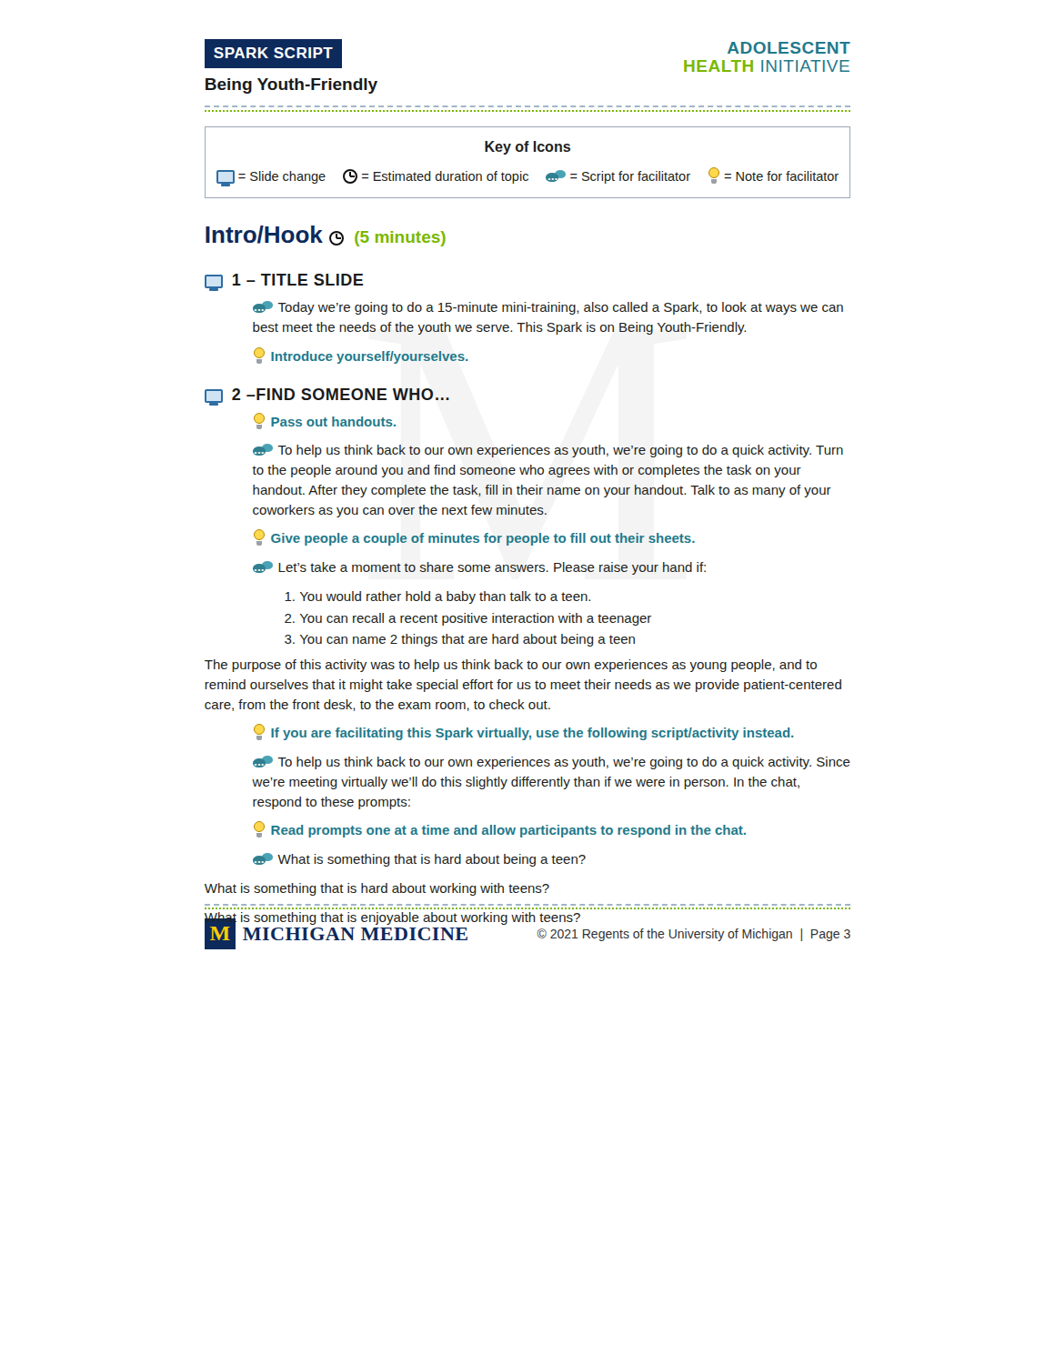M
SPARK SCRIPT
Being Youth-Friendly
ADOLESCENT
HEALTH INITIATIVE
Key of Icons
= Slide change = Estimated duration of topic •••= Script for facilitator = Note for facilitator
Intro/Hook (5 minutes)
1 – TITLE SLIDE
•••Today we’re going to do a 15-minute mini-training, also called a Spark, to look at ways we can best meet the needs of the youth we serve. This Spark is on Being Youth-Friendly.
Introduce yourself/yourselves.
2 –FIND SOMEONE WHO…
Pass out handouts.
•••To help us think back to our own experiences as youth, we’re going to do a quick activity. Turn to the people around you and find someone who agrees with or completes the task on your handout. After they complete the task, fill in their name on your handout. Talk to as many of your coworkers as you can over the next few minutes.
Give people a couple of minutes for people to fill out their sheets.
•••Let’s take a moment to share some answers. Please raise your hand if:
You would rather hold a baby than talk to a teen.
You can recall a recent positive interaction with a teenager
You can name 2 things that are hard about being a teen
The purpose of this activity was to help us think back to our own experiences as young people, and to remind ourselves that it might take special effort for us to meet their needs as we provide patient-centered care, from the front desk, to the exam room, to check out.
If you are facilitating this Spark virtually, use the following script/activity instead.
•••To help us think back to our own experiences as youth, we’re going to do a quick activity. Since we’re meeting virtually we’ll do this slightly differently than if we were in person. In the chat, respond to these prompts:
Read prompts one at a time and allow participants to respond in the chat.
•••What is something that is hard about being a teen?
What is something that is hard about working with teens?
What is something that is enjoyable about working with teens?
M
MICHIGAN MEDICINE
© 2021 Regents of the University of Michigan | Page 3